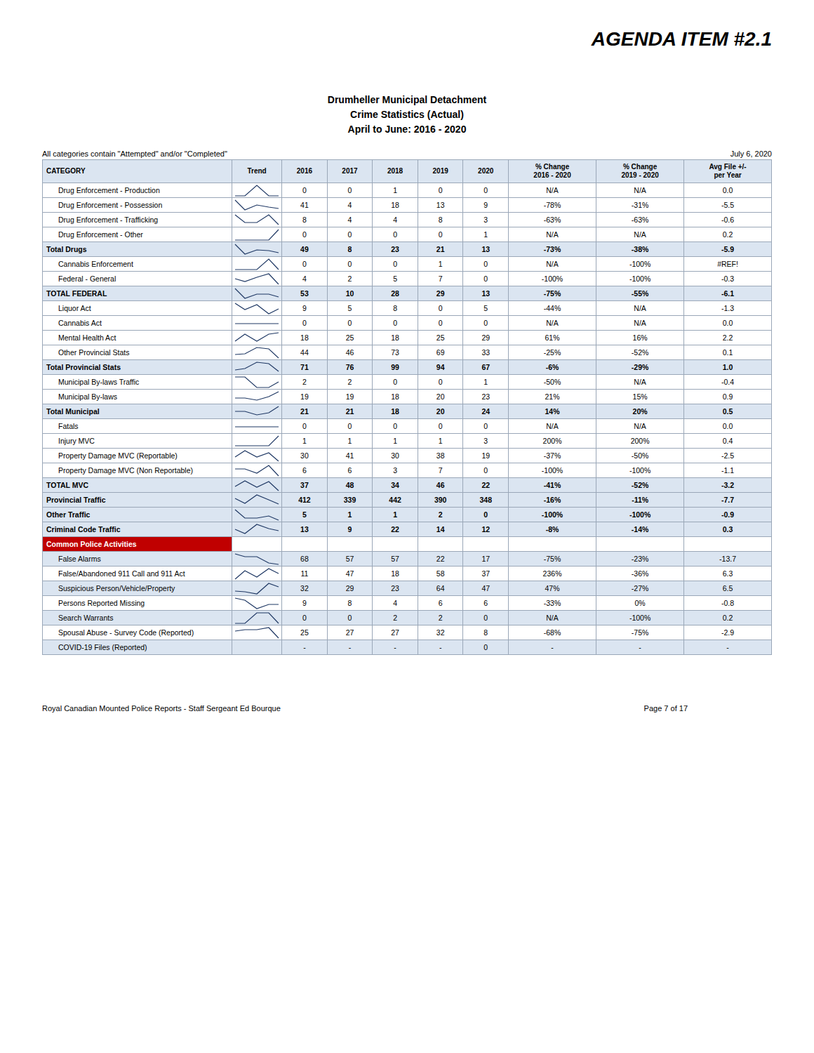AGENDA ITEM #2.1
Drumheller Municipal Detachment
Crime Statistics (Actual)
April to June: 2016 - 2020
All categories contain "Attempted" and/or "Completed" July 6, 2020
| CATEGORY | Trend | 2016 | 2017 | 2018 | 2019 | 2020 | % Change 2016 - 2020 | % Change 2019 - 2020 | Avg File +/- per Year |
| --- | --- | --- | --- | --- | --- | --- | --- | --- | --- |
| Drug Enforcement - Production | | 0 | 0 | 1 | 0 | 0 | N/A | N/A | 0.0 |
| Drug Enforcement - Possession | | 41 | 4 | 18 | 13 | 9 | -78% | -31% | -5.5 |
| Drug Enforcement - Trafficking | | 8 | 4 | 4 | 8 | 3 | -63% | -63% | -0.6 |
| Drug Enforcement - Other | | 0 | 0 | 0 | 0 | 1 | N/A | N/A | 0.2 |
| Total Drugs | | 49 | 8 | 23 | 21 | 13 | -73% | -38% | -5.9 |
| Cannabis Enforcement | | 0 | 0 | 0 | 1 | 0 | N/A | -100% | #REF! |
| Federal - General | | 4 | 2 | 5 | 7 | 0 | -100% | -100% | -0.3 |
| TOTAL FEDERAL | | 53 | 10 | 28 | 29 | 13 | -75% | -55% | -6.1 |
| Liquor Act | | 9 | 5 | 8 | 0 | 5 | -44% | N/A | -1.3 |
| Cannabis Act | | 0 | 0 | 0 | 0 | 0 | N/A | N/A | 0.0 |
| Mental Health Act | | 18 | 25 | 18 | 25 | 29 | 61% | 16% | 2.2 |
| Other Provincial Stats | | 44 | 46 | 73 | 69 | 33 | -25% | -52% | 0.1 |
| Total Provincial Stats | | 71 | 76 | 99 | 94 | 67 | -6% | -29% | 1.0 |
| Municipal By-laws Traffic | | 2 | 2 | 0 | 0 | 1 | -50% | N/A | -0.4 |
| Municipal By-laws | | 19 | 19 | 18 | 20 | 23 | 21% | 15% | 0.9 |
| Total Municipal | | 21 | 21 | 18 | 20 | 24 | 14% | 20% | 0.5 |
| Fatals | | 0 | 0 | 0 | 0 | 0 | N/A | N/A | 0.0 |
| Injury MVC | | 1 | 1 | 1 | 1 | 3 | 200% | 200% | 0.4 |
| Property Damage MVC (Reportable) | | 30 | 41 | 30 | 38 | 19 | -37% | -50% | -2.5 |
| Property Damage MVC (Non Reportable) | | 6 | 6 | 3 | 7 | 0 | -100% | -100% | -1.1 |
| TOTAL MVC | | 37 | 48 | 34 | 46 | 22 | -41% | -52% | -3.2 |
| Provincial Traffic | | 412 | 339 | 442 | 390 | 348 | -16% | -11% | -7.7 |
| Other Traffic | | 5 | 1 | 1 | 2 | 0 | -100% | -100% | -0.9 |
| Criminal Code Traffic | | 13 | 9 | 22 | 14 | 12 | -8% | -14% | 0.3 |
| Common Police Activities | | | | | | | | | |
| False Alarms | | 68 | 57 | 57 | 22 | 17 | -75% | -23% | -13.7 |
| False/Abandoned 911 Call and 911 Act | | 11 | 47 | 18 | 58 | 37 | 236% | -36% | 6.3 |
| Suspicious Person/Vehicle/Property | | 32 | 29 | 23 | 64 | 47 | 47% | -27% | 6.5 |
| Persons Reported Missing | | 9 | 8 | 4 | 6 | 6 | -33% | 0% | -0.8 |
| Search Warrants | | 0 | 0 | 2 | 2 | 0 | N/A | -100% | 0.2 |
| Spousal Abuse - Survey Code (Reported) | | 25 | 27 | 27 | 32 | 8 | -68% | -75% | -2.9 |
| COVID-19 Files (Reported) | | - | - | - | - | 0 | - | - | - |
Royal Canadian Mounted Police Reports - Staff Sergeant Ed Bourque Page 7 of 17